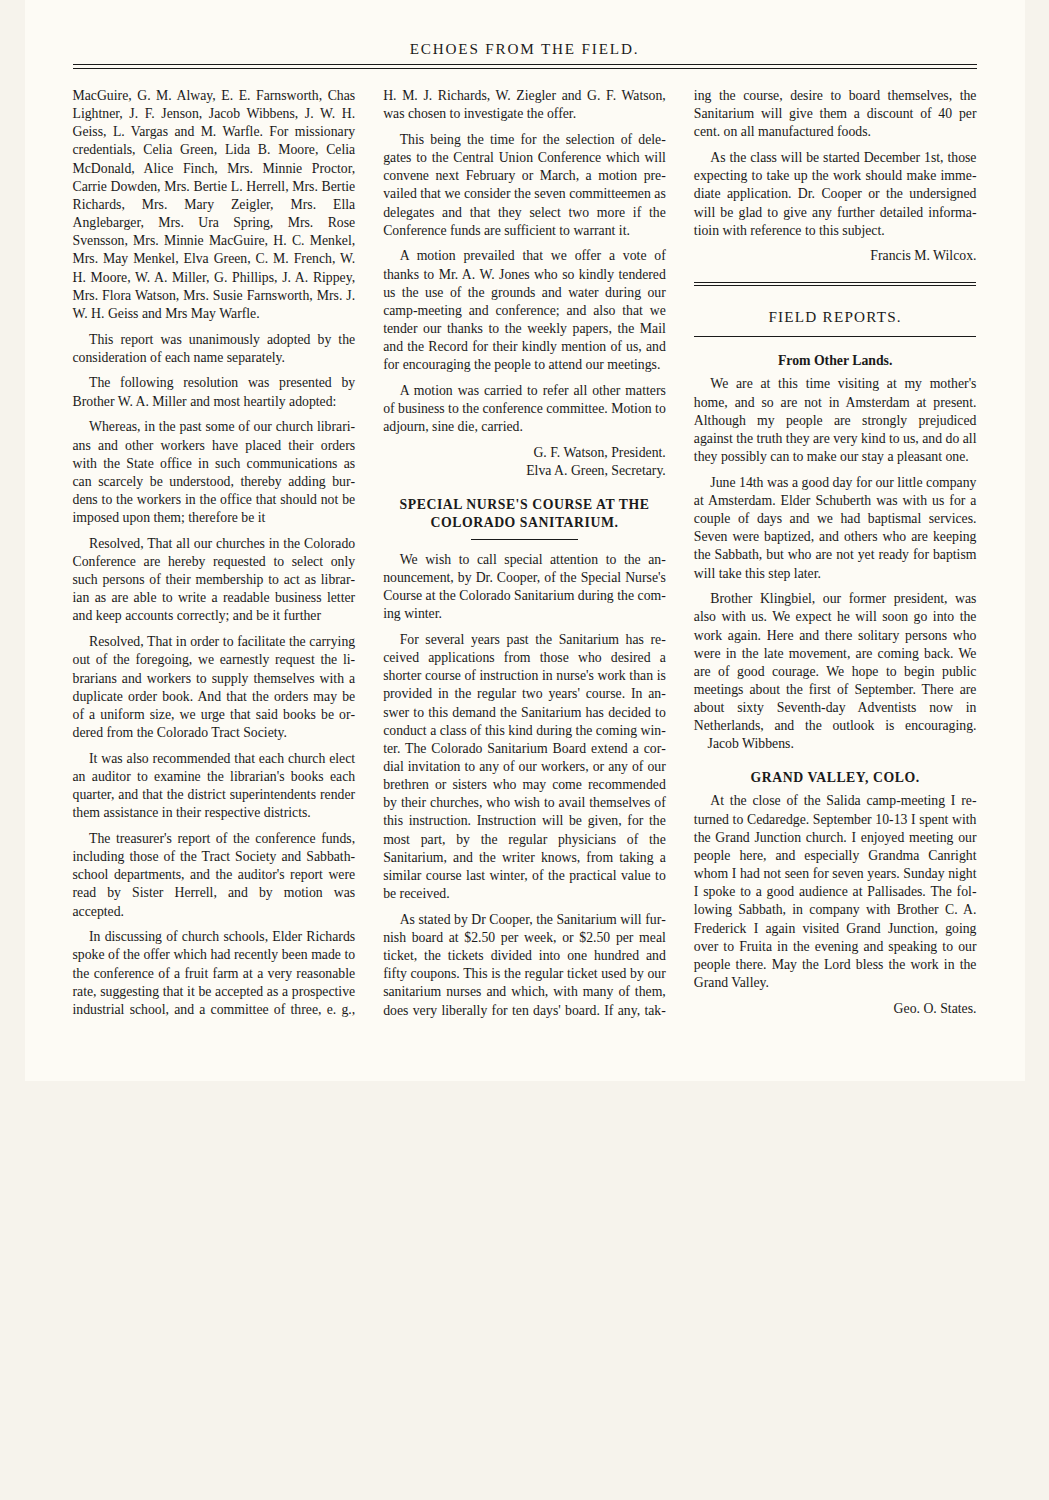Echoes from the Field.
MacGuire, G. M. Alway, E. E. Farnsworth, Chas Lightner, J. F. Jenson, Jacob Wibbens, J. W. H. Geiss, L. Vargas and M. Warfle. For missionary credentials, Celia Green, Lida B. Moore, Celia McDonald, Alice Finch, Mrs. Minnie Proctor, Carrie Dowden, Mrs. Bertie L. Herrell, Mrs. Bertie Richards, Mrs. Mary Zeigler, Mrs. Ella Anglebarger, Mrs. Ura Spring, Mrs. Rose Svensson, Mrs. Minnie MacGuire, H. C. Menkel, Mrs. May Menkel, Elva Green, C. M. French, W. H. Moore, W. A. Miller, G. Phillips, J. A. Rippey, Mrs. Flora Watson, Mrs. Susie Farnsworth, Mrs. J. W. H. Geiss and Mrs May Warfle.
This report was unanimously adopted by the consideration of each name separately.
The following resolution was presented by Brother W. A. Miller and most heartily adopted:
Whereas, in the past some of our church librarians and other workers have placed their orders with the State office in such communications as can scarcely be understood, thereby adding burdens to the workers in the office that should not be imposed upon them; therefore be it
Resolved, That all our churches in the Colorado Conference are hereby requested to select only such persons of their membership to act as librarian as are able to write a readable business letter and keep accounts correctly; and be it further
Resolved, That in order to facilitate the carrying out of the foregoing, we earnestly request the librarians and workers to supply themselves with a duplicate order book. And that the orders may be of a uniform size, we urge that said books be ordered from the Colorado Tract Society.
It was also recommended that each church elect an auditor to examine the librarian's books each quarter, and that the district superintendents render them assistance in their respective districts.
The treasurer's report of the conference funds, including those of the Tract Society and Sabbath-school departments, and the auditor's report were read by Sister Herrell, and by motion was accepted.
In discussing of church schools, Elder Richards spoke of the offer which had recently been made to the conference of a fruit farm at a very reasonable rate, suggesting that it be accepted as a prospective industrial school, and a committee of three, e. g., H. M. J. Richards, W. Ziegler and G. F. Watson, was chosen to investigate the offer.
This being the time for the selection of delegates to the Central Union Conference which will convene next February or March, a motion prevailed that we consider the seven committeemen as delegates and that they select two more if the Conference funds are sufficient to warrant it.
A motion prevailed that we offer a vote of thanks to Mr. A. W. Jones who so kindly tendered us the use of the grounds and water during our camp-meeting and conference; and also that we tender our thanks to the weekly papers, the Mail and the Record for their kindly mention of us, and for encouraging the people to attend our meetings.
A motion was carried to refer all other matters of business to the conference committee. Motion to adjourn, sine die, carried.
G. F. Watson, President.
Elva A. Green, Secretary.
Special Nurse's Course at the Colorado Sanitarium.
We wish to call special attention to the announcement, by Dr. Cooper, of the Special Nurse's Course at the Colorado Sanitarium during the coming winter.
For several years past the Sanitarium has received applications from those who desired a shorter course of instruction in nurse's work than is provided in the regular two years' course. In answer to this demand the Sanitarium has decided to conduct a class of this kind during the coming winter. The Colorado Sanitarium Board extend a cordial invitation to any of our workers, or any of our brethren or sisters who may come recommended by their churches, who wish to avail themselves of this instruction. Instruction will be given, for the most part, by the regular physicians of the Sanitarium, and the writer knows, from taking a similar course last winter, of the practical value to be received.
As stated by Dr Cooper, the Sanitarium will furnish board at $2.50 per week, or $2.50 per meal ticket, the tickets divided into one hundred and fifty coupons. This is the regular ticket used by our sanitarium nurses and which, with many of them, does very liberally for ten days' board. If any, taking the course, desire to board themselves, the Sanitarium will give them a discount of 40 per cent. on all manufactured foods.
As the class will be started December 1st, those expecting to take up the work should make immediate application. Dr. Cooper or the undersigned will be glad to give any further detailed informatioin with reference to this subject.
Francis M. Wilcox.
Field Reports.
From Other Lands.
We are at this time visiting at my mother's home, and so are not in Amsterdam at present. Although my people are strongly prejudiced against the truth they are very kind to us, and do all they possibly can to make our stay a pleasant one.
June 14th was a good day for our little company at Amsterdam. Elder Schuberth was with us for a couple of days and we had baptismal services. Seven were baptized, and others who are keeping the Sabbath, but who are not yet ready for baptism will take this step later.
Brother Klingbiel, our former president, was also with us. We expect he will soon go into the work again. Here and there solitary persons who were in the late movement, are coming back. We are of good courage. We hope to begin public meetings about the first of September. There are about sixty Seventh-day Adventists now in Netherlands, and the outlook is encouraging. Jacob Wibbens.
Grand Valley, Colo.
At the close of the Salida camp-meeting I returned to Cedaredge. September 10-13 I spent with the Grand Junction church. I enjoyed meeting our people here, and especially Grandma Canright whom I had not seen for seven years. Sunday night I spoke to a good audience at Pallisades. The following Sabbath, in company with Brother C. A. Frederick I again visited Grand Junction, going over to Fruita in the evening and speaking to our people there. May the Lord bless the work in the Grand Valley.
Geo. O. States.